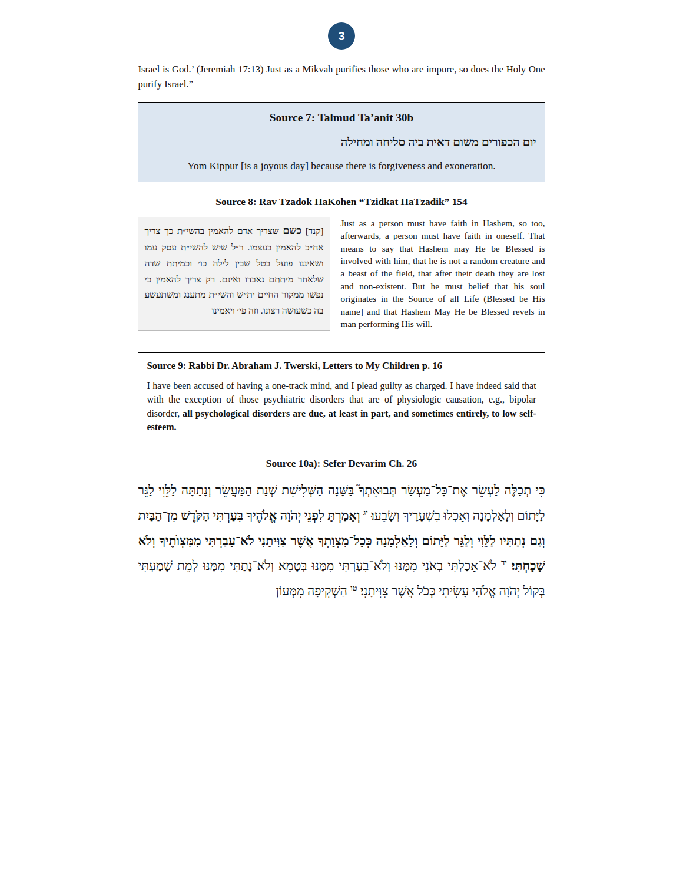3
Israel is God.’ (Jeremiah 17:13) Just as a Mikvah purifies those who are impure, so does the Holy One purify Israel.”
Source 7: Talmud Ta’anit 30b
יום הכפורים משום דאית ביה סליחה ומחילה
Yom Kippur [is a joyous day] because there is forgiveness and exoneration.
Source 8: Rav Tzadok HaKohen “Tzidkat HaTzadik” 154
[קנד] כשם שצריך אדם להאמין בהשי״ת כך צריך אח״כ להאמין בעצמו. ר״ל שיש להשי״ת עסק עמו ושאיננו פועל בטל שבין לילה כו׳ וכמיתת שדה שלאחר מיתתם נאבדו ואינם. רק צריך להאמין כי נפשו ממקור החיים ית״ש והשי״ת מתענג ומשתעשע בה כשעושה רצונו. וזה פי׳ ויאמינו
Just as a person must have faith in Hashem, so too, afterwards, a person must have faith in oneself. That means to say that Hashem may He be Blessed is involved with him, that he is not a random creature and a beast of the field, that after their death they are lost and non-existent. But he must belief that his soul originates in the Source of all Life (Blessed be His name] and that Hashem May He be Blessed revels in man performing His will.
Source 9: Rabbi Dr. Abraham J. Twerski, Letters to My Children p. 16
I have been accused of having a one-track mind, and I plead guilty as charged. I have indeed said that with the exception of those psychiatric disorders that are of physiologic causation, e.g., bipolar disorder, all psychological disorders are due, at least in part, and sometimes entirely, to low self-esteem.
Source 10a): Sefer Devarim Ch. 26
כִּי תְכַלֶּה לַעְשֵׂר אֶת־כָּל־מַעְשַׂר תְּבוּאָתְךָ֮ בַּשָּׁנָה הַשְּׁלִישִׁת שְׁנַת הַמַּעֲשֵׂר וְנָתַתָּה לַלֵּוִי לַגֵּר לַיָּתוֹם וְלָאַלְמָנָה וְאָכְלוּ בִשְׁעָרֶיךָ וְשָׂבֵעוּ׃ יג וְאָמַרְתָּ לִפְנֵי יְהֹוָה אֱלֹהֶיךָ בִּעַרְתִּי הַקֹּדֶשׁ מִן־הַבַּיִת וְגַם נְתַתִּיו לַלֵּוִי וְלַגֵּר לַיָּתוֹם וְלָאַלְמָנָה כְּכָל־מִצְוָתְךָ אֲשֶׁר צִוִּיתָנִי לֹא־עָבַרְתִּי מִמִּצְוֺתֶיךָ וְלֹא שָׁכָחְתִּי׃ יד לֹא־אָכַלְתִּי בְאֹנִי מִמֶּנּוּ וְלֹא־בִעַרְתִּי מִמֶּנּוּ בְּטָמֵא וְלֹא־נָתַתִּי מִמֶּנּוּ לְמֵת שָׁמַעְתִּי בְּקוֹל יְהֹוָה אֱלֹהָי עָשִׂיתִי כְּכֹל אֲשֶׁר צִוִּיתָנִי׃ טו הַשְׁקִיפָה מִמְּעוֹן